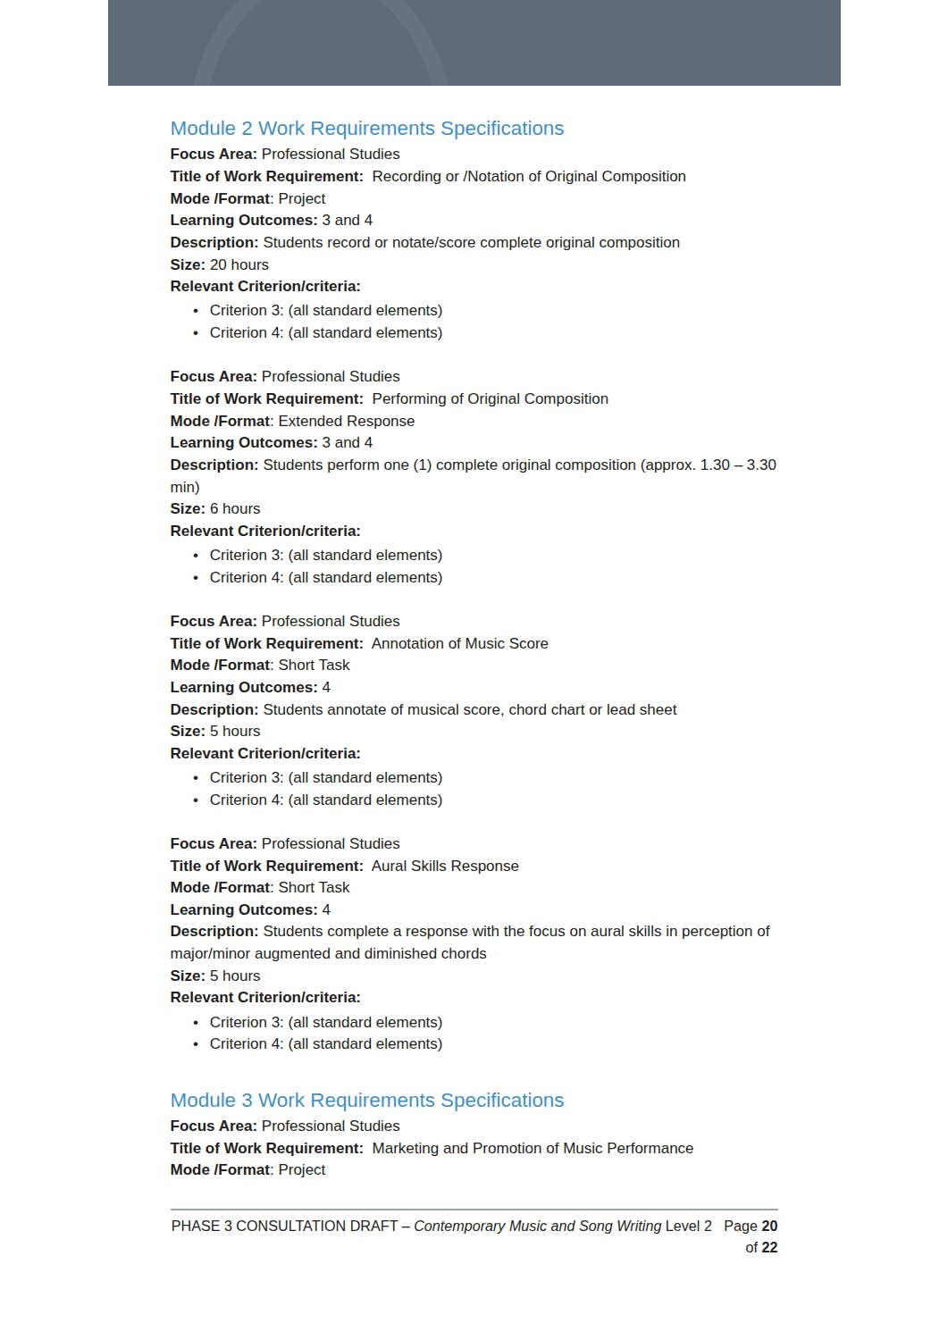Module 2 Work Requirements Specifications
Focus Area: Professional Studies
Title of Work Requirement: Recording or /Notation of Original Composition
Mode /Format: Project
Learning Outcomes: 3 and 4
Description: Students record or notate/score complete original composition
Size: 20 hours
Relevant Criterion/criteria:
Criterion 3: (all standard elements)
Criterion 4: (all standard elements)
Focus Area: Professional Studies
Title of Work Requirement: Performing of Original Composition
Mode /Format: Extended Response
Learning Outcomes: 3 and 4
Description: Students perform one (1) complete original composition (approx. 1.30 – 3.30 min)
Size: 6 hours
Relevant Criterion/criteria:
Criterion 3: (all standard elements)
Criterion 4: (all standard elements)
Focus Area: Professional Studies
Title of Work Requirement: Annotation of Music Score
Mode /Format: Short Task
Learning Outcomes: 4
Description: Students annotate of musical score, chord chart or lead sheet
Size: 5 hours
Relevant Criterion/criteria:
Criterion 3: (all standard elements)
Criterion 4: (all standard elements)
Focus Area: Professional Studies
Title of Work Requirement: Aural Skills Response
Mode /Format: Short Task
Learning Outcomes: 4
Description: Students complete a response with the focus on aural skills in perception of major/minor augmented and diminished chords
Size: 5 hours
Relevant Criterion/criteria:
Criterion 3: (all standard elements)
Criterion 4: (all standard elements)
Module 3 Work Requirements Specifications
Focus Area: Professional Studies
Title of Work Requirement: Marketing and Promotion of Music Performance
Mode /Format: Project
PHASE 3 CONSULTATION DRAFT – Contemporary Music and Song Writing Level 2 Page 20 of 22